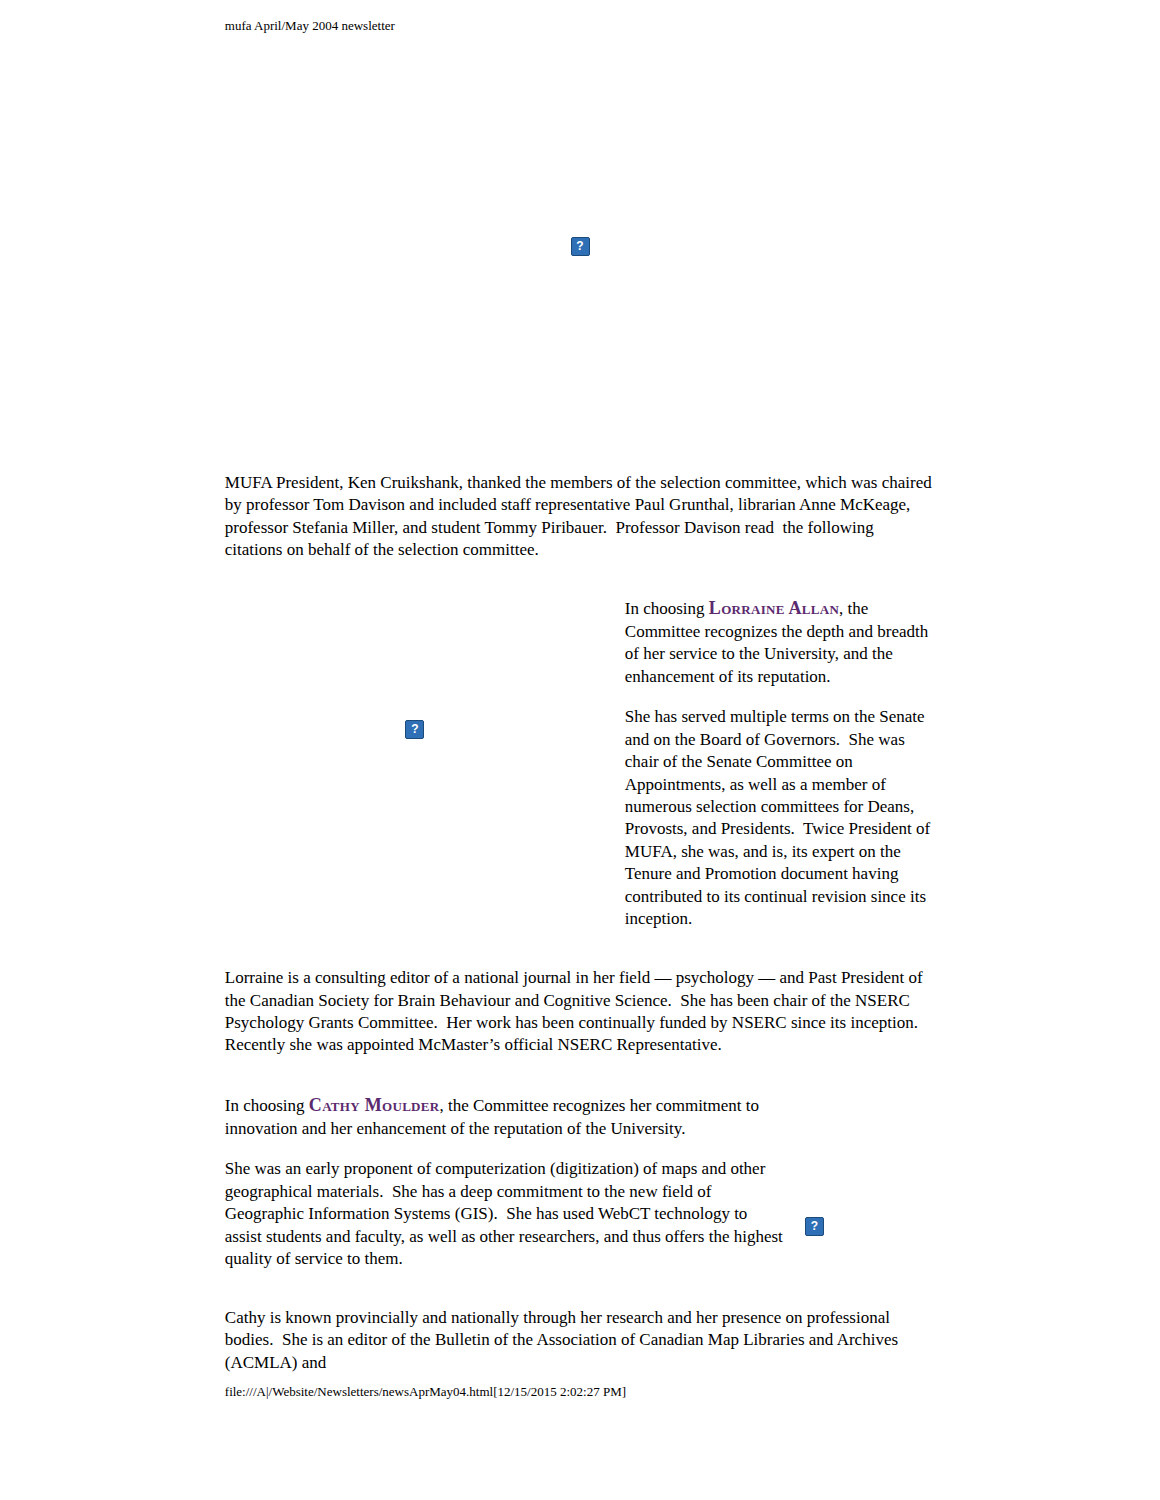mufa April/May 2004 newsletter
?
MUFA President, Ken Cruikshank, thanked the members of the selection committee, which was chaired by professor Tom Davison and included staff representative Paul Grunthal, librarian Anne McKeage, professor Stefania Miller, and student Tommy Piribauer. Professor Davison read the following citations on behalf of the selection committee.
?
In choosing Lorraine Allan, the Committee recognizes the depth and breadth of her service to the University, and the enhancement of its reputation.
She has served multiple terms on the Senate and on the Board of Governors. She was chair of the Senate Committee on Appointments, as well as a member of numerous selection committees for Deans, Provosts, and Presidents. Twice President of MUFA, she was, and is, its expert on the Tenure and Promotion document having contributed to its continual revision since its inception.
Lorraine is a consulting editor of a national journal in her field — psychology — and Past President of the Canadian Society for Brain Behaviour and Cognitive Science. She has been chair of the NSERC Psychology Grants Committee. Her work has been continually funded by NSERC since its inception. Recently she was appointed McMaster’s official NSERC Representative.
In choosing Cathy Moulder, the Committee recognizes her commitment to innovation and her enhancement of the reputation of the University.
She was an early proponent of computerization (digitization) of maps and other geographical materials. She has a deep commitment to the new field of Geographic Information Systems (GIS). She has used WebCT technology to assist students and faculty, as well as other researchers, and thus offers the highest quality of service to them.
?
Cathy is known provincially and nationally through her research and her presence on professional bodies. She is an editor of the Bulletin of the Association of Canadian Map Libraries and Archives (ACMLA) and
file:///A|/Website/Newsletters/newsAprMay04.html[12/15/2015 2:02:27 PM]